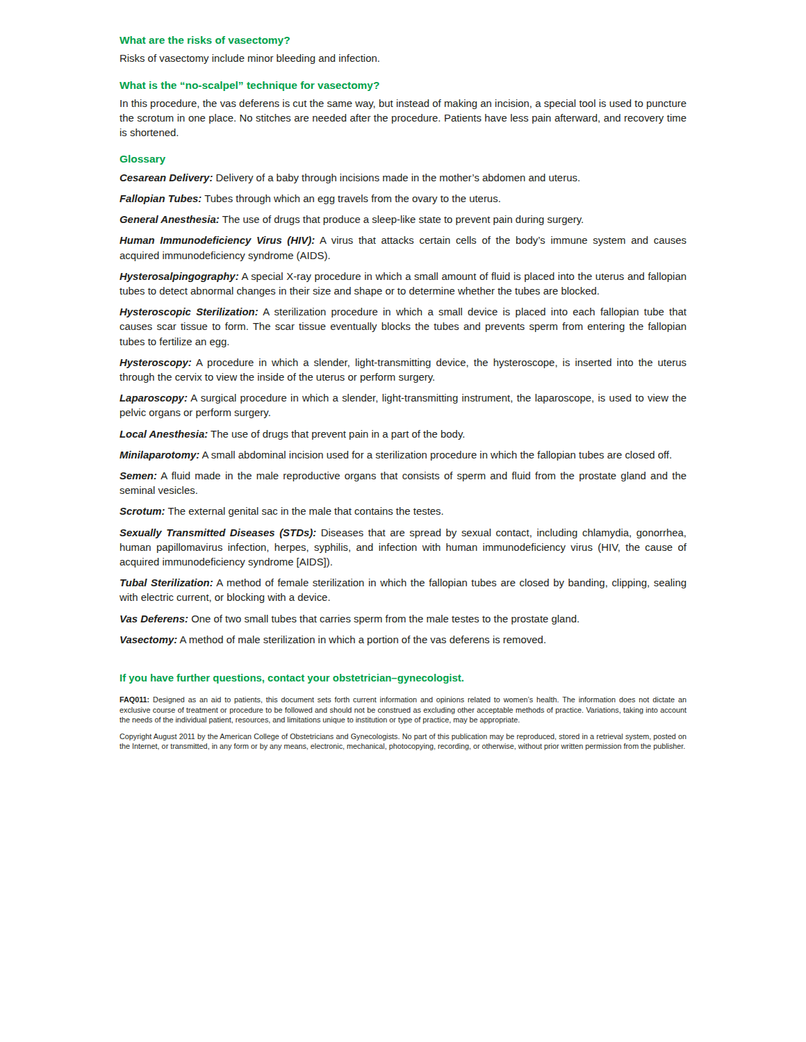What are the risks of vasectomy?
Risks of vasectomy include minor bleeding and infection.
What is the “no-scalpel” technique for vasectomy?
In this procedure, the vas deferens is cut the same way, but instead of making an incision, a special tool is used to puncture the scrotum in one place. No stitches are needed after the procedure. Patients have less pain afterward, and recovery time is shortened.
Glossary
Cesarean Delivery: Delivery of a baby through incisions made in the mother’s abdomen and uterus.
Fallopian Tubes: Tubes through which an egg travels from the ovary to the uterus.
General Anesthesia: The use of drugs that produce a sleep-like state to prevent pain during surgery.
Human Immunodeficiency Virus (HIV): A virus that attacks certain cells of the body’s immune system and causes acquired immunodeficiency syndrome (AIDS).
Hysterosalpingography: A special X-ray procedure in which a small amount of fluid is placed into the uterus and fallopian tubes to detect abnormal changes in their size and shape or to determine whether the tubes are blocked.
Hysteroscopic Sterilization: A sterilization procedure in which a small device is placed into each fallopian tube that causes scar tissue to form. The scar tissue eventually blocks the tubes and prevents sperm from entering the fallopian tubes to fertilize an egg.
Hysteroscopy: A procedure in which a slender, light-transmitting device, the hysteroscope, is inserted into the uterus through the cervix to view the inside of the uterus or perform surgery.
Laparoscopy: A surgical procedure in which a slender, light-transmitting instrument, the laparoscope, is used to view the pelvic organs or perform surgery.
Local Anesthesia: The use of drugs that prevent pain in a part of the body.
Minilaparotomy: A small abdominal incision used for a sterilization procedure in which the fallopian tubes are closed off.
Semen: A fluid made in the male reproductive organs that consists of sperm and fluid from the prostate gland and the seminal vesicles.
Scrotum: The external genital sac in the male that contains the testes.
Sexually Transmitted Diseases (STDs): Diseases that are spread by sexual contact, including chlamydia, gonorrhea, human papillomavirus infection, herpes, syphilis, and infection with human immunodeficiency virus (HIV, the cause of acquired immunodeficiency syndrome [AIDS]).
Tubal Sterilization: A method of female sterilization in which the fallopian tubes are closed by banding, clipping, sealing with electric current, or blocking with a device.
Vas Deferens: One of two small tubes that carries sperm from the male testes to the prostate gland.
Vasectomy: A method of male sterilization in which a portion of the vas deferens is removed.
If you have further questions, contact your obstetrician–gynecologist.
FAQ011: Designed as an aid to patients, this document sets forth current information and opinions related to women’s health. The information does not dictate an exclusive course of treatment or procedure to be followed and should not be construed as excluding other acceptable methods of practice. Variations, taking into account the needs of the individual patient, resources, and limitations unique to institution or type of practice, may be appropriate.
Copyright August 2011 by the American College of Obstetricians and Gynecologists. No part of this publication may be reproduced, stored in a retrieval system, posted on the Internet, or transmitted, in any form or by any means, electronic, mechanical, photocopying, recording, or otherwise, without prior written permission from the publisher.